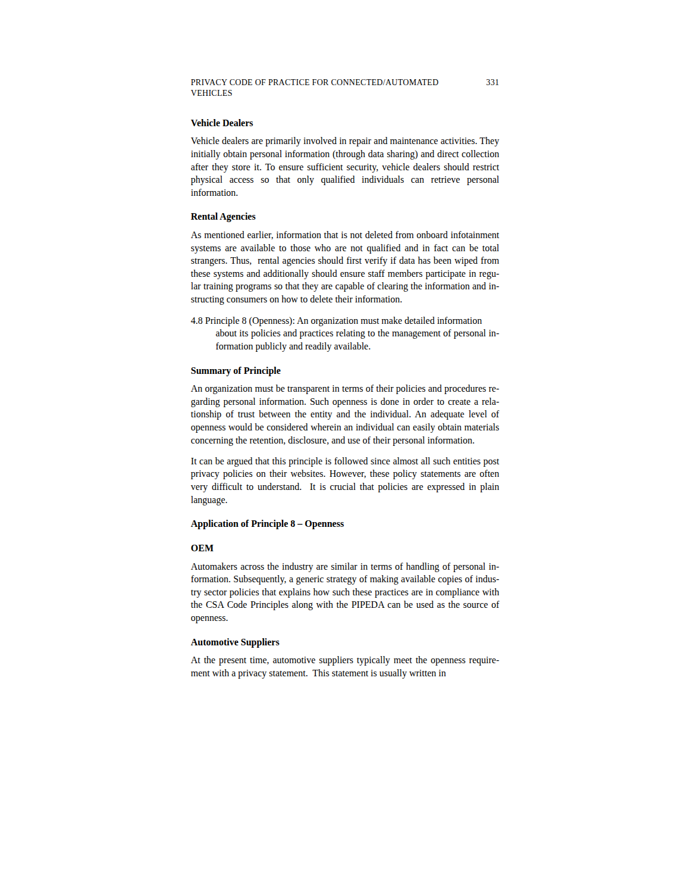Privacy Code of Practice for Connected/Automated Vehicles 331
Vehicle Dealers
Vehicle dealers are primarily involved in repair and maintenance activities. They initially obtain personal information (through data sharing) and direct collection after they store it. To ensure sufficient security, vehicle dealers should restrict physical access so that only qualified individuals can retrieve personal information.
Rental Agencies
As mentioned earlier, information that is not deleted from onboard infotainment systems are available to those who are not qualified and in fact can be total strangers. Thus, rental agencies should first verify if data has been wiped from these systems and additionally should ensure staff members participate in regular training programs so that they are capable of clearing the information and instructing consumers on how to delete their information.
4.8 Principle 8 (Openness): An organization must make detailed information
about its policies and practices relating to the management of personal information publicly and readily available.
Summary of Principle
An organization must be transparent in terms of their policies and procedures regarding personal information. Such openness is done in order to create a relationship of trust between the entity and the individual. An adequate level of openness would be considered wherein an individual can easily obtain materials concerning the retention, disclosure, and use of their personal information.
It can be argued that this principle is followed since almost all such entities post privacy policies on their websites. However, these policy statements are often very difficult to understand. It is crucial that policies are expressed in plain language.
Application of Principle 8 – Openness
OEM
Automakers across the industry are similar in terms of handling of personal information. Subsequently, a generic strategy of making available copies of industry sector policies that explains how such these practices are in compliance with the CSA Code Principles along with the PIPEDA can be used as the source of openness.
Automotive Suppliers
At the present time, automotive suppliers typically meet the openness requirement with a privacy statement. This statement is usually written in